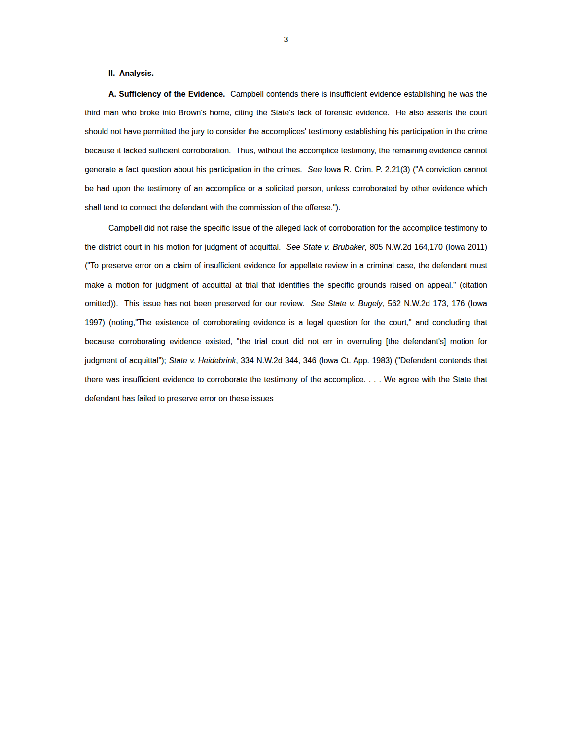3
II. Analysis.
A. Sufficiency of the Evidence. Campbell contends there is insufficient evidence establishing he was the third man who broke into Brown's home, citing the State's lack of forensic evidence. He also asserts the court should not have permitted the jury to consider the accomplices' testimony establishing his participation in the crime because it lacked sufficient corroboration. Thus, without the accomplice testimony, the remaining evidence cannot generate a fact question about his participation in the crimes. See Iowa R. Crim. P. 2.21(3) ("A conviction cannot be had upon the testimony of an accomplice or a solicited person, unless corroborated by other evidence which shall tend to connect the defendant with the commission of the offense.").
Campbell did not raise the specific issue of the alleged lack of corroboration for the accomplice testimony to the district court in his motion for judgment of acquittal. See State v. Brubaker, 805 N.W.2d 164,170 (Iowa 2011) ("To preserve error on a claim of insufficient evidence for appellate review in a criminal case, the defendant must make a motion for judgment of acquittal at trial that identifies the specific grounds raised on appeal." (citation omitted)). This issue has not been preserved for our review. See State v. Bugely, 562 N.W.2d 173, 176 (Iowa 1997) (noting,"The existence of corroborating evidence is a legal question for the court," and concluding that because corroborating evidence existed, "the trial court did not err in overruling [the defendant's] motion for judgment of acquittal"); State v. Heidebrink, 334 N.W.2d 344, 346 (Iowa Ct. App. 1983) ("Defendant contends that there was insufficient evidence to corroborate the testimony of the accomplice. . . . We agree with the State that defendant has failed to preserve error on these issues